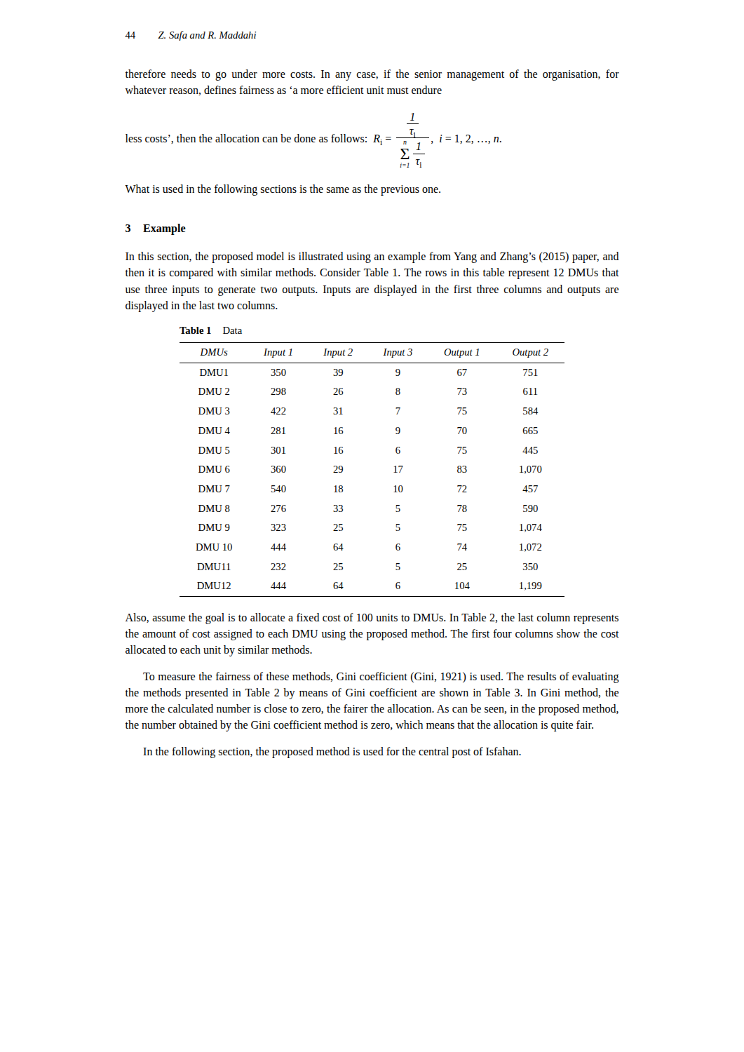44 Z. Safa and R. Maddahi
therefore needs to go under more costs. In any case, if the senior management of the organisation, for whatever reason, defines fairness as ‘a more efficient unit must endure
less costs’, then the allocation can be done as follows: Ri = 1 τi nΣi=11 τi , i = 1, 2, …, n.
What is used in the following sections is the same as the previous one.
3 Example
In this section, the proposed model is illustrated using an example from Yang and Zhang’s (2015) paper, and then it is compared with similar methods. Consider Table 1. The rows in this table represent 12 DMUs that use three inputs to generate two outputs. Inputs are displayed in the first three columns and outputs are displayed in the last two columns.
Table 1 Data
| DMUs | Input 1 | Input 2 | Input 3 | Output 1 | Output 2 |
| --- | --- | --- | --- | --- | --- |
| DMU1 | 350 | 39 | 9 | 67 | 751 |
| DMU 2 | 298 | 26 | 8 | 73 | 611 |
| DMU 3 | 422 | 31 | 7 | 75 | 584 |
| DMU 4 | 281 | 16 | 9 | 70 | 665 |
| DMU 5 | 301 | 16 | 6 | 75 | 445 |
| DMU 6 | 360 | 29 | 17 | 83 | 1,070 |
| DMU 7 | 540 | 18 | 10 | 72 | 457 |
| DMU 8 | 276 | 33 | 5 | 78 | 590 |
| DMU 9 | 323 | 25 | 5 | 75 | 1,074 |
| DMU 10 | 444 | 64 | 6 | 74 | 1,072 |
| DMU11 | 232 | 25 | 5 | 25 | 350 |
| DMU12 | 444 | 64 | 6 | 104 | 1,199 |
Also, assume the goal is to allocate a fixed cost of 100 units to DMUs. In Table 2, the last column represents the amount of cost assigned to each DMU using the proposed method. The first four columns show the cost allocated to each unit by similar methods.
To measure the fairness of these methods, Gini coefficient (Gini, 1921) is used. The results of evaluating the methods presented in Table 2 by means of Gini coefficient are shown in Table 3. In Gini method, the more the calculated number is close to zero, the fairer the allocation. As can be seen, in the proposed method, the number obtained by the Gini coefficient method is zero, which means that the allocation is quite fair.
In the following section, the proposed method is used for the central post of Isfahan.